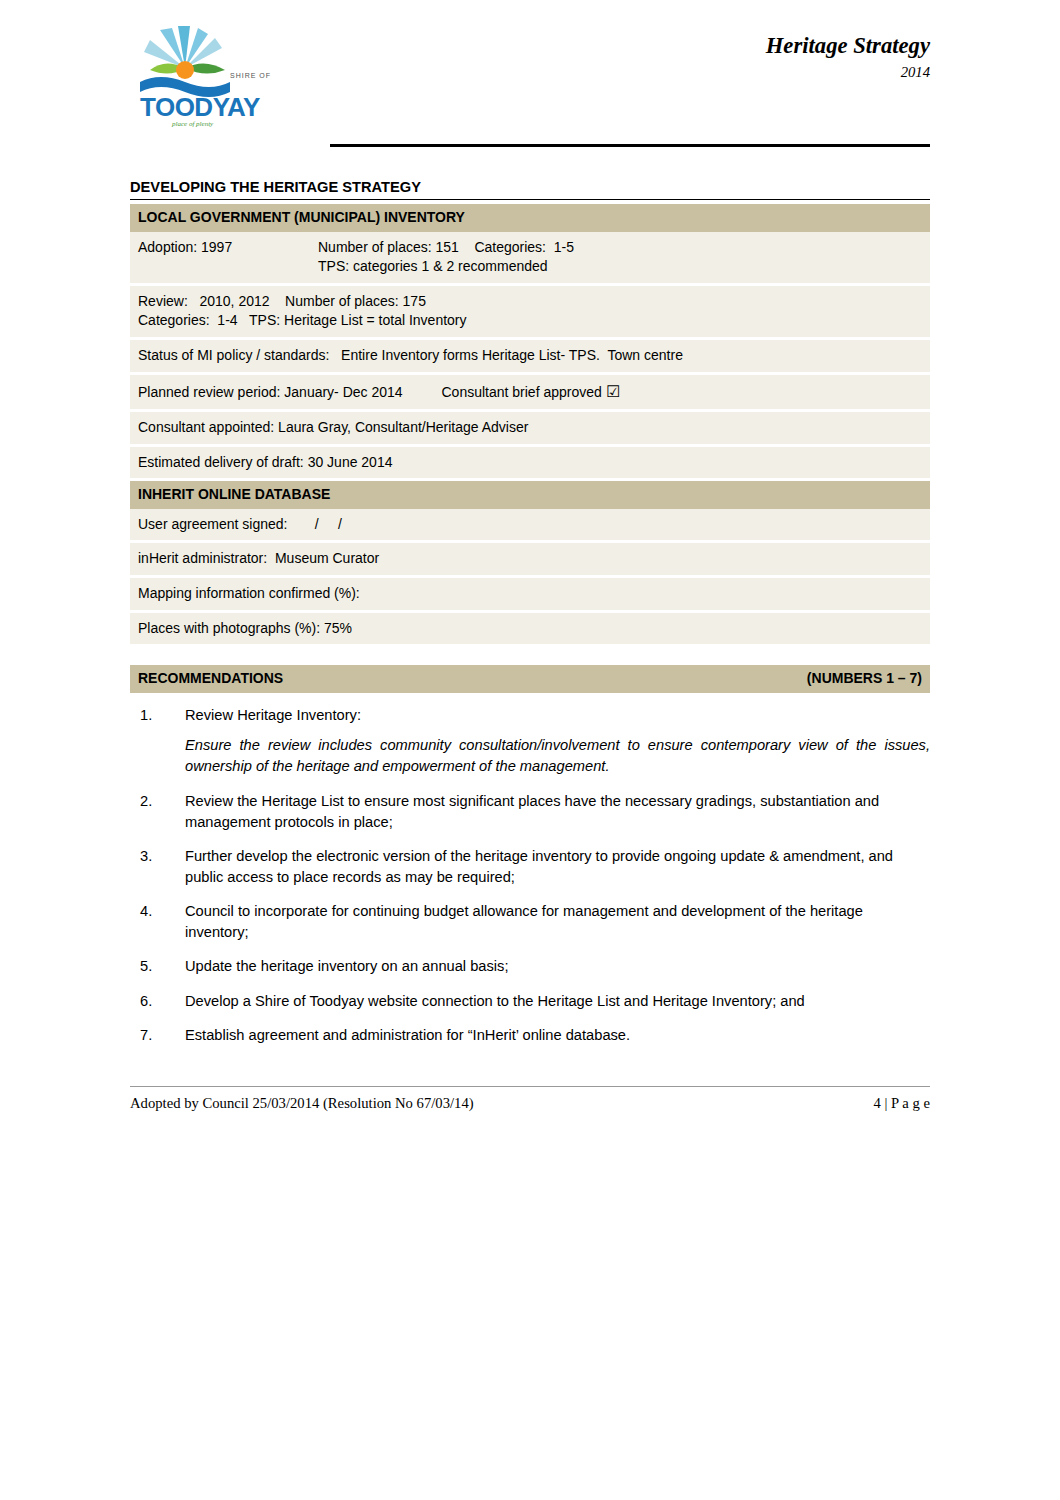SHIRE OF TOODYAY place of plenty
Heritage Strategy
2014
Developing the Heritage Strategy
LOCAL GOVERNMENT (MUNICIPAL) INVENTORY
Adoption: 1997
Number of places: 151 Categories: 1-5
TPS: categories 1 & 2 recommended
Review: 2010, 2012 Number of places: 175
Categories: 1-4 TPS: Heritage List = total Inventory
Status of MI policy / standards: Entire Inventory forms Heritage List- TPS. Town centre
Planned review period: January- Dec 2014 Consultant brief approved ☑
Consultant appointed: Laura Gray, Consultant/Heritage Adviser
Estimated delivery of draft: 30 June 2014
INHERIT ONLINE DATABASE
User agreement signed: / /
inHerit administrator: Museum Curator
Mapping information confirmed (%):
Places with photographs (%): 75%
RECOMMENDATIONS(NUMBERS 1 – 7)
Review Heritage Inventory:
Ensure the review includes community consultation/involvement to ensure contemporary view of the issues, ownership of the heritage and empowerment of the management.
Review the Heritage List to ensure most significant places have the necessary gradings, substantiation and management protocols in place;
Further develop the electronic version of the heritage inventory to provide ongoing update & amendment, and public access to place records as may be required;
Council to incorporate for continuing budget allowance for management and development of the heritage inventory;
Update the heritage inventory on an annual basis;
Develop a Shire of Toodyay website connection to the Heritage List and Heritage Inventory; and
Establish agreement and administration for “InHerit’ online database.
Adopted by Council 25/03/2014 (Resolution No 67/03/14)
4 | P a g e